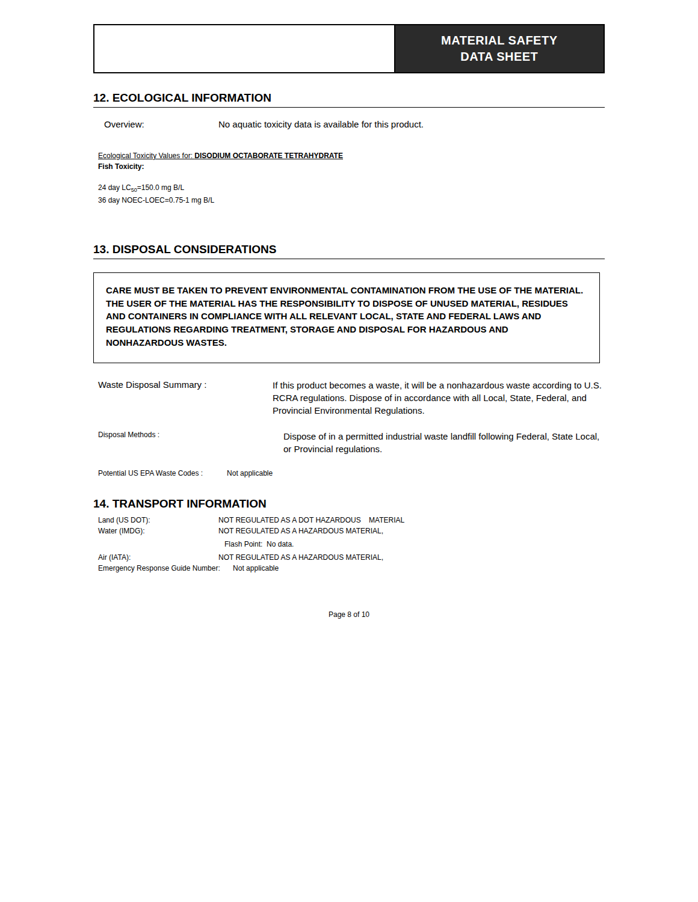MATERIAL SAFETY
DATA SHEET
12. ECOLOGICAL INFORMATION
Overview:
No aquatic toxicity data is available for this product.
Ecological Toxicity Values for: DISODIUM OCTABORATE TETRAHYDRATE
Fish Toxicity:
24 day LC50=150.0 mg B/L
36 day NOEC-LOEC=0.75-1 mg B/L
13. DISPOSAL CONSIDERATIONS
CARE MUST BE TAKEN TO PREVENT ENVIRONMENTAL CONTAMINATION FROM THE USE OF THE MATERIAL. THE USER OF THE MATERIAL HAS THE RESPONSIBILITY TO DISPOSE OF UNUSED MATERIAL, RESIDUES AND CONTAINERS IN COMPLIANCE WITH ALL RELEVANT LOCAL, STATE AND FEDERAL LAWS AND REGULATIONS REGARDING TREATMENT, STORAGE AND DISPOSAL FOR HAZARDOUS AND NONHAZARDOUS WASTES.
Waste Disposal Summary :
If this product becomes a waste, it will be a nonhazardous waste according to U.S. RCRA regulations. Dispose of in accordance with all Local, State, Federal, and Provincial Environmental Regulations.
Disposal Methods :
Dispose of in a permitted industrial waste landfill following Federal, State Local, or Provincial regulations.
Potential US EPA Waste Codes :Not applicable
14. TRANSPORT INFORMATION
Land (US DOT):
NOT REGULATED AS A DOT HAZARDOUS MATERIAL
Water (IMDG):
NOT REGULATED AS A HAZARDOUS MATERIAL,
Flash Point: No data.
Air (IATA):
NOT REGULATED AS A HAZARDOUS MATERIAL,
Emergency Response Guide Number:
Not applicable
Page 8 of 10